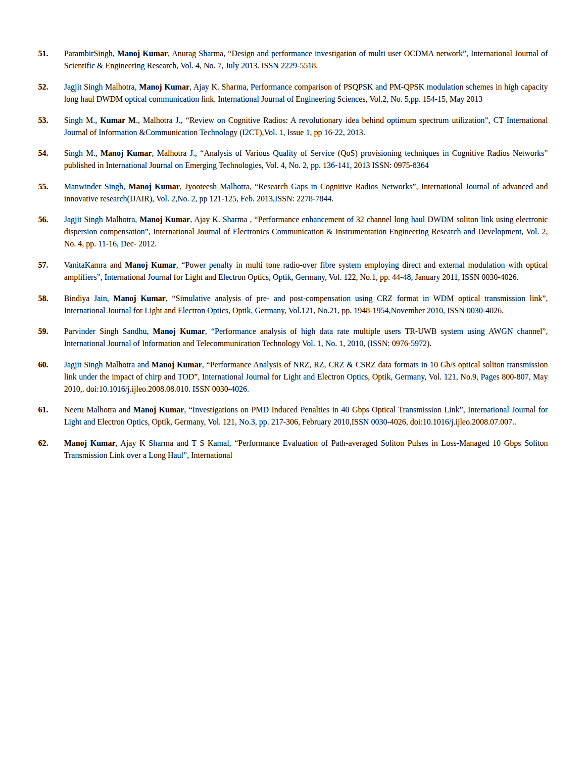ParambirSingh, Manoj Kumar, Anurag Sharma, “Design and performance investigation of multi user OCDMA network”, International Journal of Scientific & Engineering Research, Vol. 4, No. 7, July 2013. ISSN 2229-5518.
Jagjit Singh Malhotra, Manoj Kumar, Ajay K. Sharma, Performance comparison of PSQPSK and PM-QPSK modulation schemes in high capacity long haul DWDM optical communication link. International Journal of Engineering Sciences, Vol.2, No. 5,pp. 154-15, May 2013
Singh M., Kumar M., Malhotra J., “Review on Cognitive Radios: A revolutionary idea behind optimum spectrum utilization”, CT International Journal of Information &Communication Technology (I2CT),Vol. 1, Issue 1, pp 16-22, 2013.
Singh M., Manoj Kumar, Malhotra J., “Analysis of Various Quality of Service (QoS) provisioning techniques in Cognitive Radios Networks” published in International Journal on Emerging Technologies, Vol. 4, No. 2, pp. 136-141, 2013 ISSN: 0975-8364
Manwinder Singh, Manoj Kumar, Jyooteesh Malhotra, “Research Gaps in Cognitive Radios Networks”, International Journal of advanced and innovative research(IJAIR), Vol. 2,No. 2, pp 121-125, Feb. 2013,ISSN: 2278-7844.
Jagjit Singh Malhotra, Manoj Kumar, Ajay K. Sharma , “Performance enhancement of 32 channel long haul DWDM soliton link using electronic dispersion compensation”, International Journal of Electronics Communication & Instrumentation Engineering Research and Development, Vol. 2, No. 4, pp. 11-16, Dec- 2012.
VanitaKamra and Manoj Kumar, “Power penalty in multi tone radio-over fibre system employing direct and external modulation with optical amplifiers”, International Journal for Light and Electron Optics, Optik, Germany, Vol. 122, No.1, pp. 44-48, January 2011, ISSN 0030-4026.
Bindiya Jain, Manoj Kumar, “Simulative analysis of pre- and post-compensation using CRZ format in WDM optical transmission link”, International Journal for Light and Electron Optics, Optik, Germany, Vol.121, No.21, pp. 1948-1954,November 2010, ISSN 0030-4026.
Parvinder Singh Sandhu, Manoj Kumar, “Performance analysis of high data rate multiple users TR-UWB system using AWGN channel”, International Journal of Information and Telecommunication Technology Vol. 1, No. 1, 2010, (ISSN: 0976-5972).
Jagjit Singh Malhotra and Manoj Kumar, “Performance Analysis of NRZ, RZ, CRZ & CSRZ data formats in 10 Gb/s optical soliton transmission link under the impact of chirp and TOD”, International Journal for Light and Electron Optics, Optik, Germany, Vol. 121, No.9, Pages 800-807, May 2010,. doi:10.1016/j.ijleo.2008.08.010. ISSN 0030-4026.
Neeru Malhotra and Manoj Kumar, “Investigations on PMD Induced Penalties in 40 Gbps Optical Transmission Link”, International Journal for Light and Electron Optics, Optik, Germany, Vol. 121, No.3, pp. 217-306, February 2010,ISSN 0030-4026, doi:10.1016/j.ijleo.2008.07.007..
Manoj Kumar, Ajay K Sharma and T S Kamal, “Performance Evaluation of Path-averaged Soliton Pulses in Loss-Managed 10 Gbps Soliton Transmission Link over a Long Haul”, International